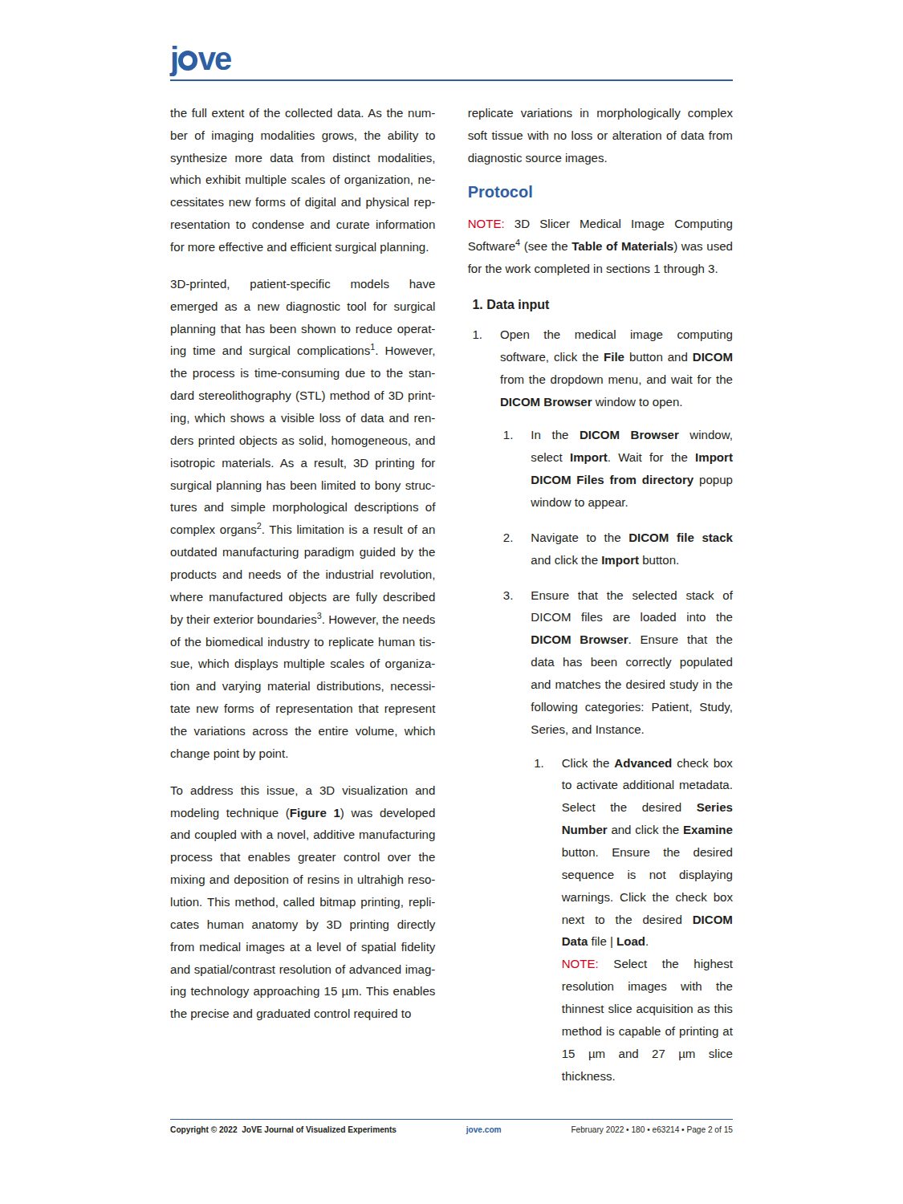j ve
the full extent of the collected data. As the number of imaging modalities grows, the ability to synthesize more data from distinct modalities, which exhibit multiple scales of organization, necessitates new forms of digital and physical representation to condense and curate information for more effective and efficient surgical planning.
3D-printed, patient-specific models have emerged as a new diagnostic tool for surgical planning that has been shown to reduce operating time and surgical complications1. However, the process is time-consuming due to the standard stereolithography (STL) method of 3D printing, which shows a visible loss of data and renders printed objects as solid, homogeneous, and isotropic materials. As a result, 3D printing for surgical planning has been limited to bony structures and simple morphological descriptions of complex organs2. This limitation is a result of an outdated manufacturing paradigm guided by the products and needs of the industrial revolution, where manufactured objects are fully described by their exterior boundaries3. However, the needs of the biomedical industry to replicate human tissue, which displays multiple scales of organization and varying material distributions, necessitate new forms of representation that represent the variations across the entire volume, which change point by point.
To address this issue, a 3D visualization and modeling technique (Figure 1) was developed and coupled with a novel, additive manufacturing process that enables greater control over the mixing and deposition of resins in ultrahigh resolution. This method, called bitmap printing, replicates human anatomy by 3D printing directly from medical images at a level of spatial fidelity and spatial/contrast resolution of advanced imaging technology approaching 15 µm. This enables the precise and graduated control required to
replicate variations in morphologically complex soft tissue with no loss or alteration of data from diagnostic source images.
Protocol
NOTE: 3D Slicer Medical Image Computing Software4 (see the Table of Materials) was used for the work completed in sections 1 through 3.
1. Data input
Open the medical image computing software, click the File button and DICOM from the dropdown menu, and wait for the DICOM Browser window to open.
In the DICOM Browser window, select Import. Wait for the Import DICOM Files from directory popup window to appear.
Navigate to the DICOM file stack and click the Import button.
Ensure that the selected stack of DICOM files are loaded into the DICOM Browser. Ensure that the data has been correctly populated and matches the desired study in the following categories: Patient, Study, Series, and Instance.
Click the Advanced check box to activate additional metadata. Select the desired Series Number and click the Examine button. Ensure the desired sequence is not displaying warnings. Click the check box next to the desired DICOM Data file | Load.
NOTE: Select the highest resolution images with the thinnest slice acquisition as this method is capable of printing at 15 µm and 27 µm slice thickness.
Copyright © 2022 JoVE Journal of Visualized Experiments jove.com February 2022 • 180 • e63214 • Page 2 of 15